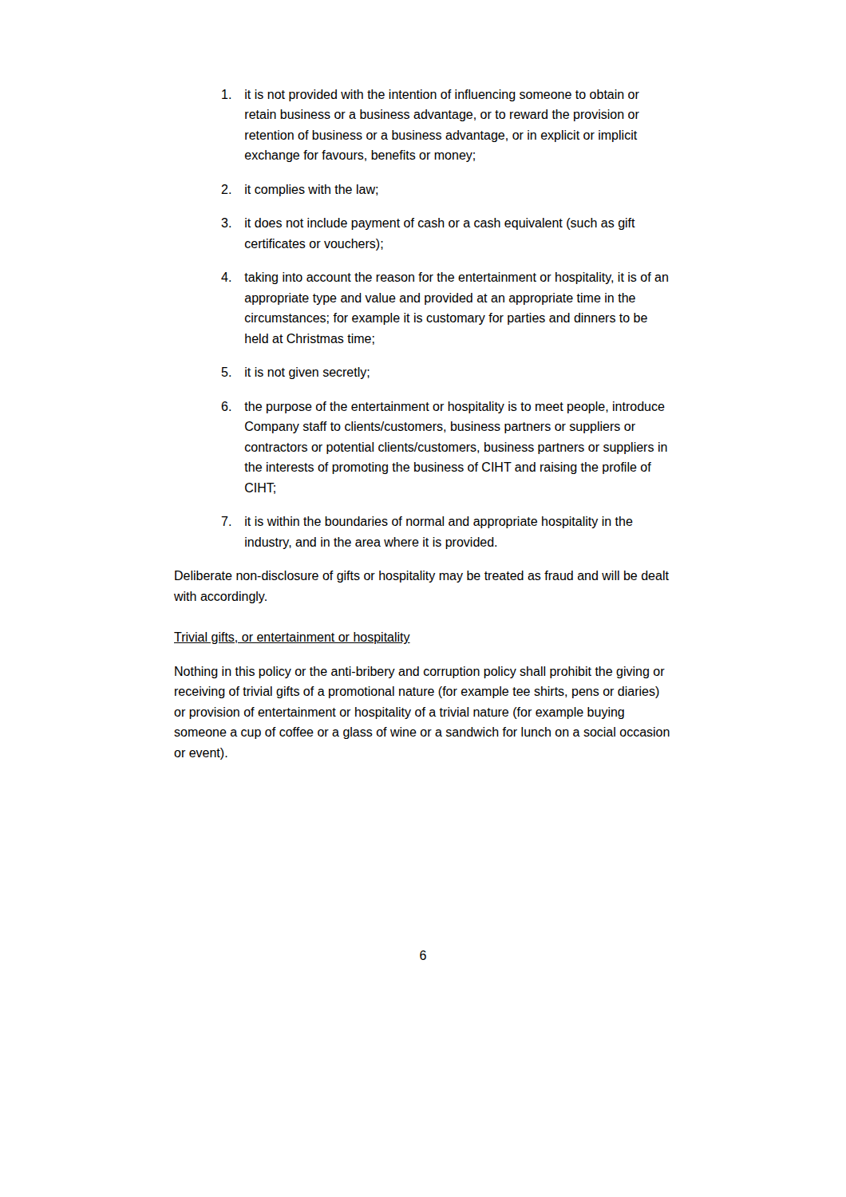it is not provided with the intention of influencing someone to obtain or retain business or a business advantage, or to reward the provision or retention of business or a business advantage, or in explicit or implicit exchange for favours, benefits or money;
it complies with the law;
it does not include payment of cash or a cash equivalent (such as gift certificates or vouchers);
taking into account the reason for the entertainment or hospitality, it is of an appropriate type and value and provided at an appropriate time in the circumstances; for example it is customary for parties and dinners to be held at Christmas time;
it is not given secretly;
the purpose of the entertainment or hospitality is to meet people, introduce Company staff to clients/customers, business partners or suppliers or contractors or potential clients/customers, business partners or suppliers in the interests of promoting the business of CIHT and raising the profile of CIHT;
it is within the boundaries of normal and appropriate hospitality in the industry, and in the area where it is provided.
Deliberate non-disclosure of gifts or hospitality may be treated as fraud and will be dealt with accordingly.
Trivial gifts, or entertainment or hospitality
Nothing in this policy or the anti-bribery and corruption policy shall prohibit the giving or receiving of trivial gifts of a promotional nature (for example tee shirts, pens or diaries) or provision of entertainment or hospitality of a trivial nature (for example buying someone a cup of coffee or a glass of wine or a sandwich for lunch on a social occasion or event).
6